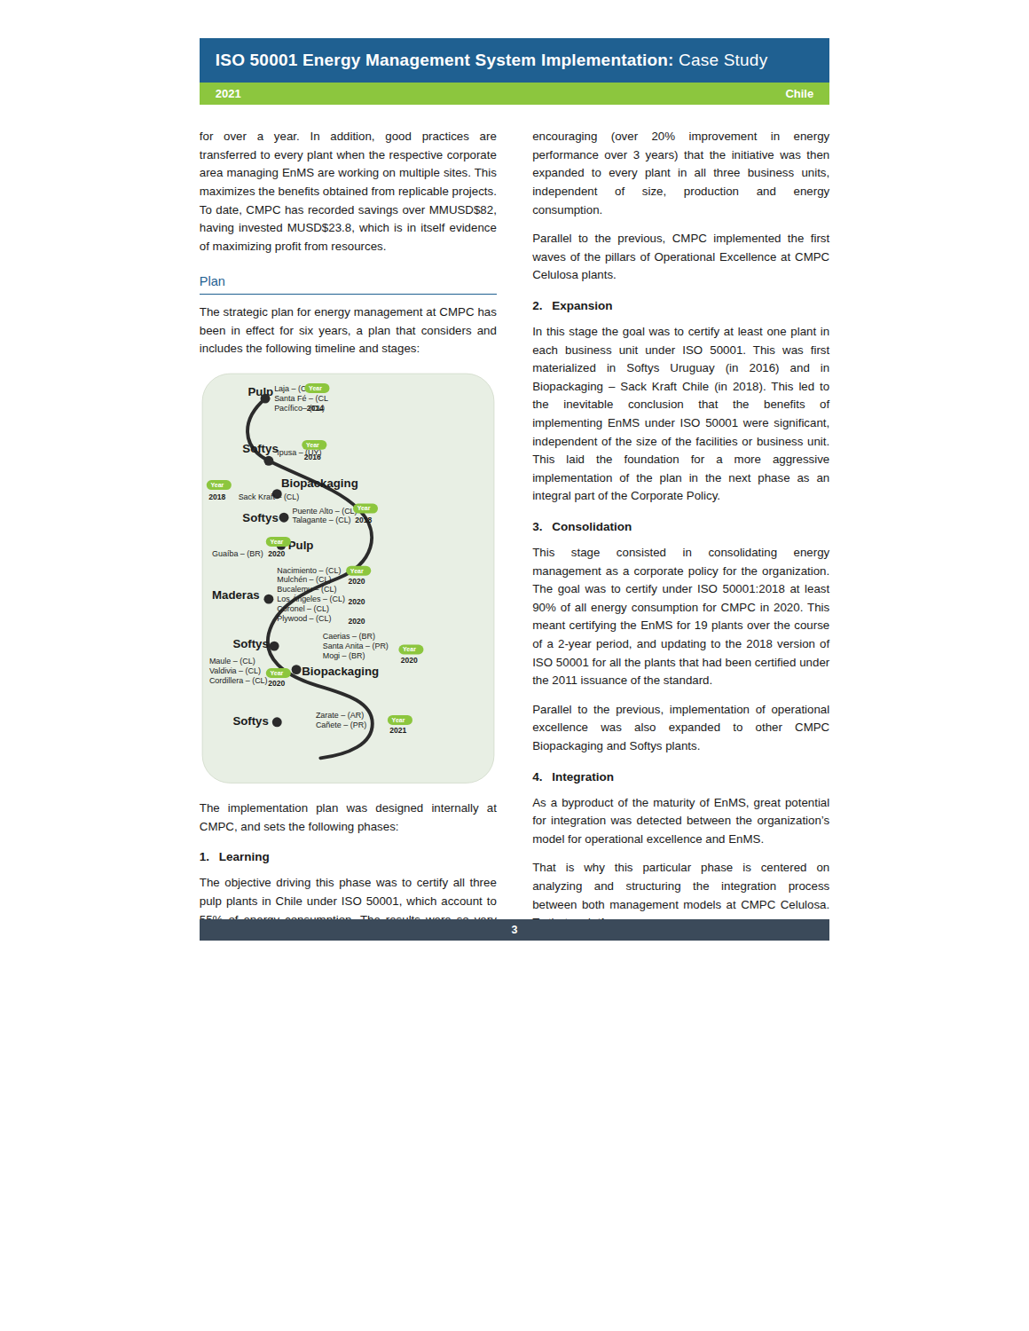ISO 50001 Energy Management System Implementation: Case Study
2021 Chile
for over a year. In addition, good practices are transferred to every plant when the respective corporate area managing EnMS are working on multiple sites. This maximizes the benefits obtained from replicable projects. To date, CMPC has recorded savings over MMUSD$82, having invested MUSD$23.8, which is in itself evidence of maximizing profit from resources.
Plan
The strategic plan for energy management at CMPC has been in effect for six years, a plan that considers and includes the following timeline and stages:
Pulp Laja – (CL) Santa Fé – (CL Pacífico– (CL) Year 2014 Softys Ipusa – (UY) Year 2016 Biopackaging Year 2018 Sack Kraft – (CL) Softys Puente Alto – (CL) Talagante – (CL) Year 2018 Pulp Guaíba – (BR) Year 2020 Maderas Nacimiento – (CL) Mulchén – (CL) Bucalemu – (CL) Los Ángeles – (CL) Coronel – (CL) Plywood – (CL) Year 2020 2020 2020 Softys Caerias – (BR) Santa Anita – (PR) Mogi – (BR) Year 2020 Biopackaging Maule – (CL) Valdivia – (CL) Cordillera – (CL) Year 2020 Softys Zarate – (AR) Cañete – (PR) Year 2021
The implementation plan was designed internally at CMPC, and sets the following phases:
1. Learning
The objective driving this phase was to certify all three pulp plants in Chile under ISO 50001, which account to 55% of energy consumption. The results were so very encouraging (over 20% improvement in energy performance over 3 years) that the initiative was then expanded to every plant in all three business units, independent of size, production and energy consumption.
Parallel to the previous, CMPC implemented the first waves of the pillars of Operational Excellence at CMPC Celulosa plants.
2. Expansion
In this stage the goal was to certify at least one plant in each business unit under ISO 50001. This was first materialized in Softys Uruguay (in 2016) and in Biopackaging – Sack Kraft Chile (in 2018). This led to the inevitable conclusion that the benefits of implementing EnMS under ISO 50001 were significant, independent of the size of the facilities or business unit. This laid the foundation for a more aggressive implementation of the plan in the next phase as an integral part of the Corporate Policy.
3. Consolidation
This stage consisted in consolidating energy management as a corporate policy for the organization. The goal was to certify under ISO 50001:2018 at least 90% of all energy consumption for CMPC in 2020. This meant certifying the EnMS for 19 plants over the course of a 2-year period, and updating to the 2018 version of ISO 50001 for all the plants that had been certified under the 2011 issuance of the standard.
Parallel to the previous, implementation of operational excellence was also expanded to other CMPC Biopackaging and Softys plants.
4. Integration
As a byproduct of the maturity of EnMS, great potential for integration was detected between the organization’s model for operational excellence and EnMS.
That is why this particular phase is centered on analyzing and structuring the integration process between both management models at CMPC Celulosa. To that end, the
3